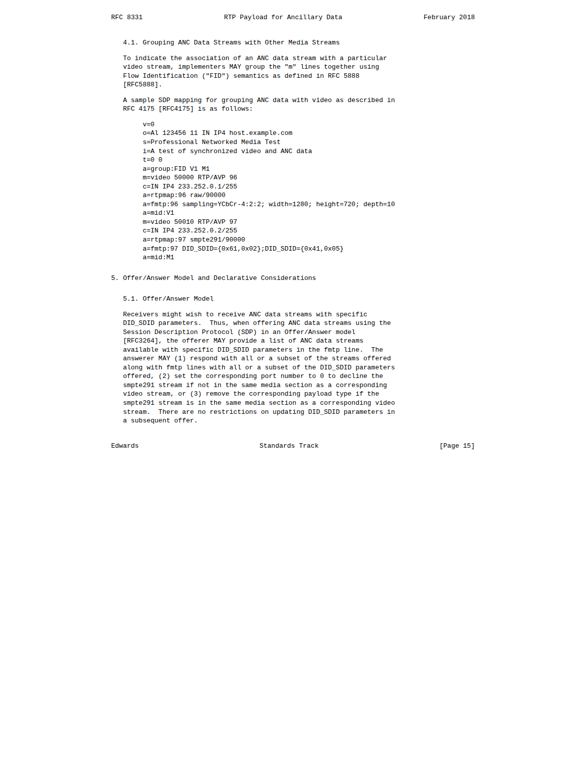RFC 8331 RTP Payload for Ancillary Data February 2018
4.1. Grouping ANC Data Streams with Other Media Streams
To indicate the association of an ANC data stream with a particular video stream, implementers MAY group the "m" lines together using Flow Identification ("FID") semantics as defined in RFC 5888 [RFC5888].
A sample SDP mapping for grouping ANC data with video as described in RFC 4175 [RFC4175] is as follows:
v=0
o=Al 123456 11 IN IP4 host.example.com
s=Professional Networked Media Test
i=A test of synchronized video and ANC data
t=0 0
a=group:FID V1 M1
m=video 50000 RTP/AVP 96
c=IN IP4 233.252.0.1/255
a=rtpmap:96 raw/90000
a=fmtp:96 sampling=YCbCr-4:2:2; width=1280; height=720; depth=10
a=mid:V1
m=video 50010 RTP/AVP 97
c=IN IP4 233.252.0.2/255
a=rtpmap:97 smpte291/90000
a=fmtp:97 DID_SDID={0x61,0x02};DID_SDID={0x41,0x05}
a=mid:M1
5. Offer/Answer Model and Declarative Considerations
5.1. Offer/Answer Model
Receivers might wish to receive ANC data streams with specific DID_SDID parameters. Thus, when offering ANC data streams using the Session Description Protocol (SDP) in an Offer/Answer model [RFC3264], the offerer MAY provide a list of ANC data streams available with specific DID_SDID parameters in the fmtp line. The answerer MAY (1) respond with all or a subset of the streams offered along with fmtp lines with all or a subset of the DID_SDID parameters offered, (2) set the corresponding port number to 0 to decline the smpte291 stream if not in the same media section as a corresponding video stream, or (3) remove the corresponding payload type if the smpte291 stream is in the same media section as a corresponding video stream. There are no restrictions on updating DID_SDID parameters in a subsequent offer.
Edwards Standards Track [Page 15]